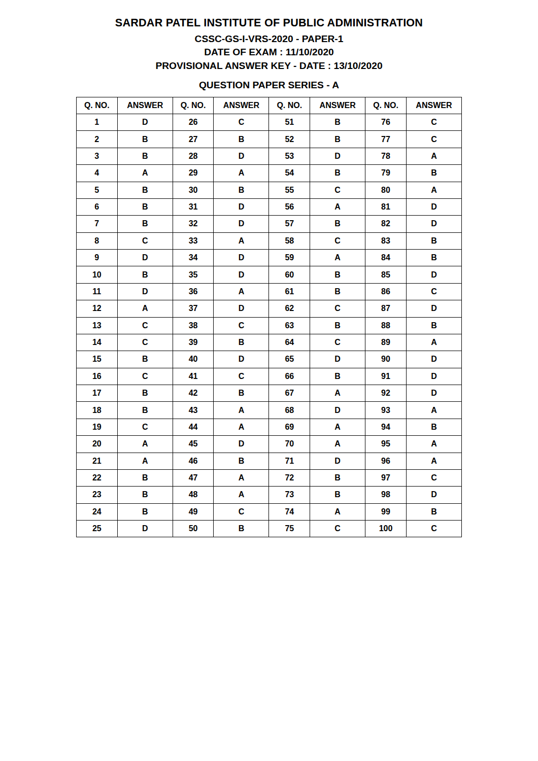SARDAR PATEL INSTITUTE OF PUBLIC ADMINISTRATION
CSSC-GS-I-VRS-2020 - PAPER-1
DATE OF EXAM : 11/10/2020
PROVISIONAL ANSWER KEY - DATE : 13/10/2020
QUESTION PAPER SERIES - A
| Q. No. | Answer | Q. No. | Answer | Q. No. | Answer | Q. No. | Answer |
| --- | --- | --- | --- | --- | --- | --- | --- |
| 1 | D | 26 | C | 51 | B | 76 | C |
| 2 | B | 27 | B | 52 | B | 77 | C |
| 3 | B | 28 | D | 53 | D | 78 | A |
| 4 | A | 29 | A | 54 | B | 79 | B |
| 5 | B | 30 | B | 55 | C | 80 | A |
| 6 | B | 31 | D | 56 | A | 81 | D |
| 7 | B | 32 | D | 57 | B | 82 | D |
| 8 | C | 33 | A | 58 | C | 83 | B |
| 9 | D | 34 | D | 59 | A | 84 | B |
| 10 | B | 35 | D | 60 | B | 85 | D |
| 11 | D | 36 | A | 61 | B | 86 | C |
| 12 | A | 37 | D | 62 | C | 87 | D |
| 13 | C | 38 | C | 63 | B | 88 | B |
| 14 | C | 39 | B | 64 | C | 89 | A |
| 15 | B | 40 | D | 65 | D | 90 | D |
| 16 | C | 41 | C | 66 | B | 91 | D |
| 17 | B | 42 | B | 67 | A | 92 | D |
| 18 | B | 43 | A | 68 | D | 93 | A |
| 19 | C | 44 | A | 69 | A | 94 | B |
| 20 | A | 45 | D | 70 | A | 95 | A |
| 21 | A | 46 | B | 71 | D | 96 | A |
| 22 | B | 47 | A | 72 | B | 97 | C |
| 23 | B | 48 | A | 73 | B | 98 | D |
| 24 | B | 49 | C | 74 | A | 99 | B |
| 25 | D | 50 | B | 75 | C | 100 | C |